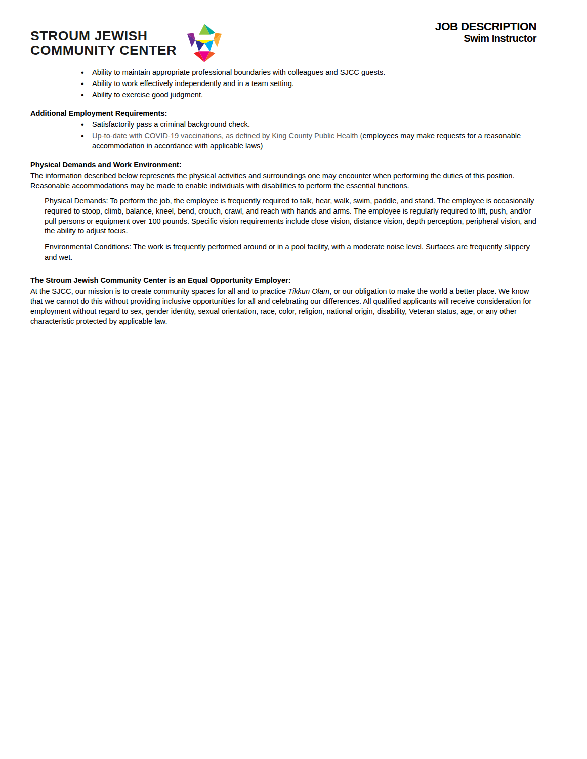STROUM JEWISH
COMMUNITY CENTER
JOB DESCRIPTION
Swim Instructor
Ability to maintain appropriate professional boundaries with colleagues and SJCC guests.
Ability to work effectively independently and in a team setting.
Ability to exercise good judgment.
Additional Employment Requirements:
Satisfactorily pass a criminal background check.
Up-to-date with COVID-19 vaccinations, as defined by King County Public Health (employees may make requests for a reasonable accommodation in accordance with applicable laws)
Physical Demands and Work Environment:
The information described below represents the physical activities and surroundings one may encounter when performing the duties of this position. Reasonable accommodations may be made to enable individuals with disabilities to perform the essential functions.
Physical Demands: To perform the job, the employee is frequently required to talk, hear, walk, swim, paddle, and stand. The employee is occasionally required to stoop, climb, balance, kneel, bend, crouch, crawl, and reach with hands and arms. The employee is regularly required to lift, push, and/or pull persons or equipment over 100 pounds. Specific vision requirements include close vision, distance vision, depth perception, peripheral vision, and the ability to adjust focus.
Environmental Conditions: The work is frequently performed around or in a pool facility, with a moderate noise level. Surfaces are frequently slippery and wet.
The Stroum Jewish Community Center is an Equal Opportunity Employer:
At the SJCC, our mission is to create community spaces for all and to practice Tikkun Olam, or our obligation to make the world a better place. We know that we cannot do this without providing inclusive opportunities for all and celebrating our differences. All qualified applicants will receive consideration for employment without regard to sex, gender identity, sexual orientation, race, color, religion, national origin, disability, Veteran status, age, or any other characteristic protected by applicable law.